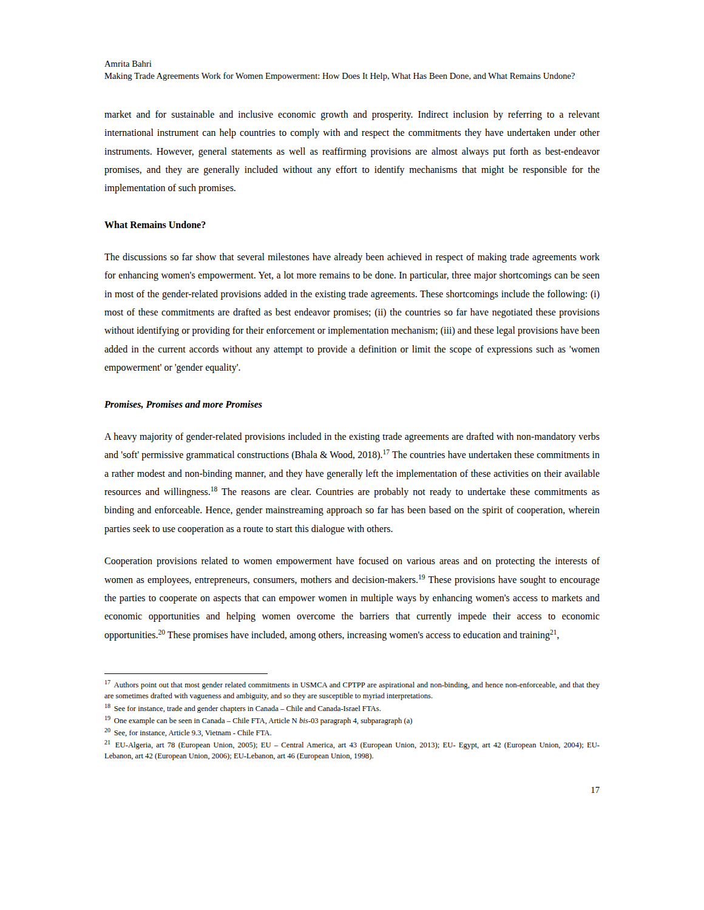Amrita Bahri Making Trade Agreements Work for Women Empowerment: How Does It Help, What Has Been Done, and What Remains Undone?
market and for sustainable and inclusive economic growth and prosperity. Indirect inclusion by referring to a relevant international instrument can help countries to comply with and respect the commitments they have undertaken under other instruments. However, general statements as well as reaffirming provisions are almost always put forth as best-endeavor promises, and they are generally included without any effort to identify mechanisms that might be responsible for the implementation of such promises.
What Remains Undone?
The discussions so far show that several milestones have already been achieved in respect of making trade agreements work for enhancing women's empowerment. Yet, a lot more remains to be done. In particular, three major shortcomings can be seen in most of the gender-related provisions added in the existing trade agreements. These shortcomings include the following: (i) most of these commitments are drafted as best endeavor promises; (ii) the countries so far have negotiated these provisions without identifying or providing for their enforcement or implementation mechanism; (iii) and these legal provisions have been added in the current accords without any attempt to provide a definition or limit the scope of expressions such as 'women empowerment' or 'gender equality'.
Promises, Promises and more Promises
A heavy majority of gender-related provisions included in the existing trade agreements are drafted with non-mandatory verbs and 'soft' permissive grammatical constructions (Bhala & Wood, 2018).17 The countries have undertaken these commitments in a rather modest and non-binding manner, and they have generally left the implementation of these activities on their available resources and willingness.18 The reasons are clear. Countries are probably not ready to undertake these commitments as binding and enforceable. Hence, gender mainstreaming approach so far has been based on the spirit of cooperation, wherein parties seek to use cooperation as a route to start this dialogue with others.
Cooperation provisions related to women empowerment have focused on various areas and on protecting the interests of women as employees, entrepreneurs, consumers, mothers and decision-makers.19 These provisions have sought to encourage the parties to cooperate on aspects that can empower women in multiple ways by enhancing women's access to markets and economic opportunities and helping women overcome the barriers that currently impede their access to economic opportunities.20 These promises have included, among others, increasing women's access to education and training21,
17 Authors point out that most gender related commitments in USMCA and CPTPP are aspirational and non-binding, and hence non-enforceable, and that they are sometimes drafted with vagueness and ambiguity, and so they are susceptible to myriad interpretations.
18 See for instance, trade and gender chapters in Canada – Chile and Canada-Israel FTAs.
19 One example can be seen in Canada – Chile FTA, Article N bis-03 paragraph 4, subparagraph (a)
20 See, for instance, Article 9.3, Vietnam - Chile FTA.
21 EU-Algeria, art 78 (European Union, 2005); EU – Central America, art 43 (European Union, 2013); EU- Egypt, art 42 (European Union, 2004); EU-Lebanon, art 42 (European Union, 2006); EU-Lebanon, art 46 (European Union, 1998).
17